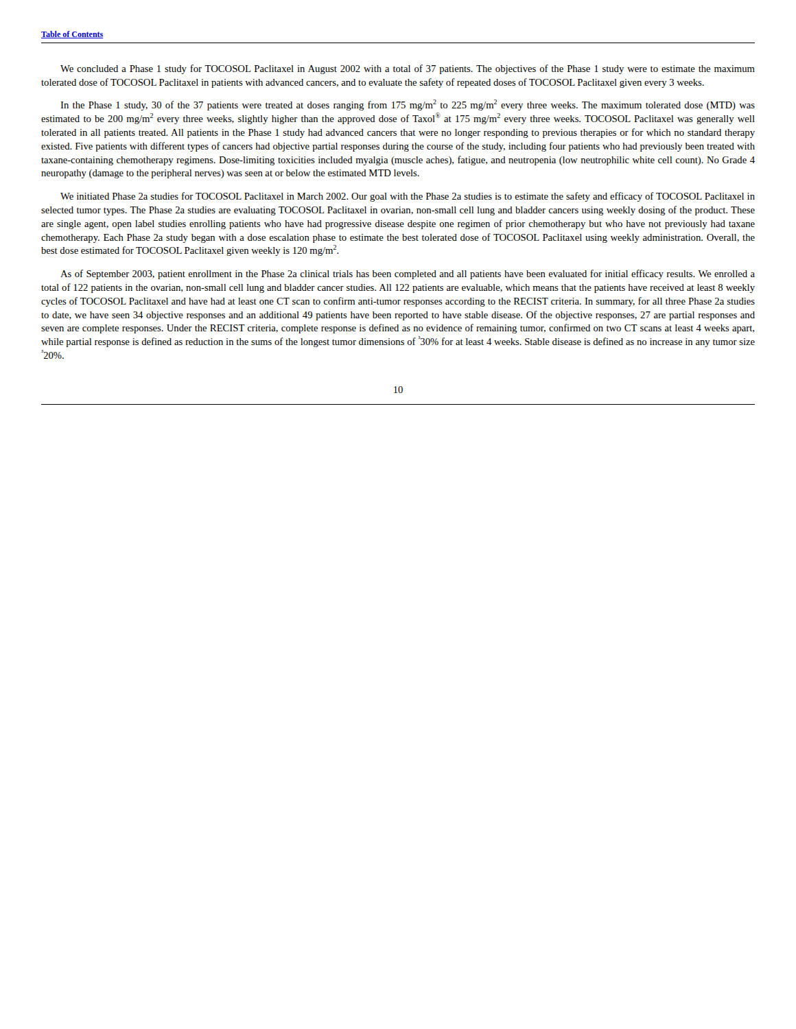Table of Contents
We concluded a Phase 1 study for TOCOSOL Paclitaxel in August 2002 with a total of 37 patients. The objectives of the Phase 1 study were to estimate the maximum tolerated dose of TOCOSOL Paclitaxel in patients with advanced cancers, and to evaluate the safety of repeated doses of TOCOSOL Paclitaxel given every 3 weeks.
In the Phase 1 study, 30 of the 37 patients were treated at doses ranging from 175 mg/m2 to 225 mg/m2 every three weeks. The maximum tolerated dose (MTD) was estimated to be 200 mg/m2 every three weeks, slightly higher than the approved dose of Taxol® at 175 mg/m2 every three weeks. TOCOSOL Paclitaxel was generally well tolerated in all patients treated. All patients in the Phase 1 study had advanced cancers that were no longer responding to previous therapies or for which no standard therapy existed. Five patients with different types of cancers had objective partial responses during the course of the study, including four patients who had previously been treated with taxane-containing chemotherapy regimens. Dose-limiting toxicities included myalgia (muscle aches), fatigue, and neutropenia (low neutrophilic white cell count). No Grade 4 neuropathy (damage to the peripheral nerves) was seen at or below the estimated MTD levels.
We initiated Phase 2a studies for TOCOSOL Paclitaxel in March 2002. Our goal with the Phase 2a studies is to estimate the safety and efficacy of TOCOSOL Paclitaxel in selected tumor types. The Phase 2a studies are evaluating TOCOSOL Paclitaxel in ovarian, non-small cell lung and bladder cancers using weekly dosing of the product. These are single agent, open label studies enrolling patients who have had progressive disease despite one regimen of prior chemotherapy but who have not previously had taxane chemotherapy. Each Phase 2a study began with a dose escalation phase to estimate the best tolerated dose of TOCOSOL Paclitaxel using weekly administration. Overall, the best dose estimated for TOCOSOL Paclitaxel given weekly is 120 mg/m2.
As of September 2003, patient enrollment in the Phase 2a clinical trials has been completed and all patients have been evaluated for initial efficacy results. We enrolled a total of 122 patients in the ovarian, non-small cell lung and bladder cancer studies. All 122 patients are evaluable, which means that the patients have received at least 8 weekly cycles of TOCOSOL Paclitaxel and have had at least one CT scan to confirm anti-tumor responses according to the RECIST criteria. In summary, for all three Phase 2a studies to date, we have seen 34 objective responses and an additional 49 patients have been reported to have stable disease. Of the objective responses, 27 are partial responses and seven are complete responses. Under the RECIST criteria, complete response is defined as no evidence of remaining tumor, confirmed on two CT scans at least 4 weeks apart, while partial response is defined as reduction in the sums of the longest tumor dimensions of ³30% for at least 4 weeks. Stable disease is defined as no increase in any tumor size ³20%.
10